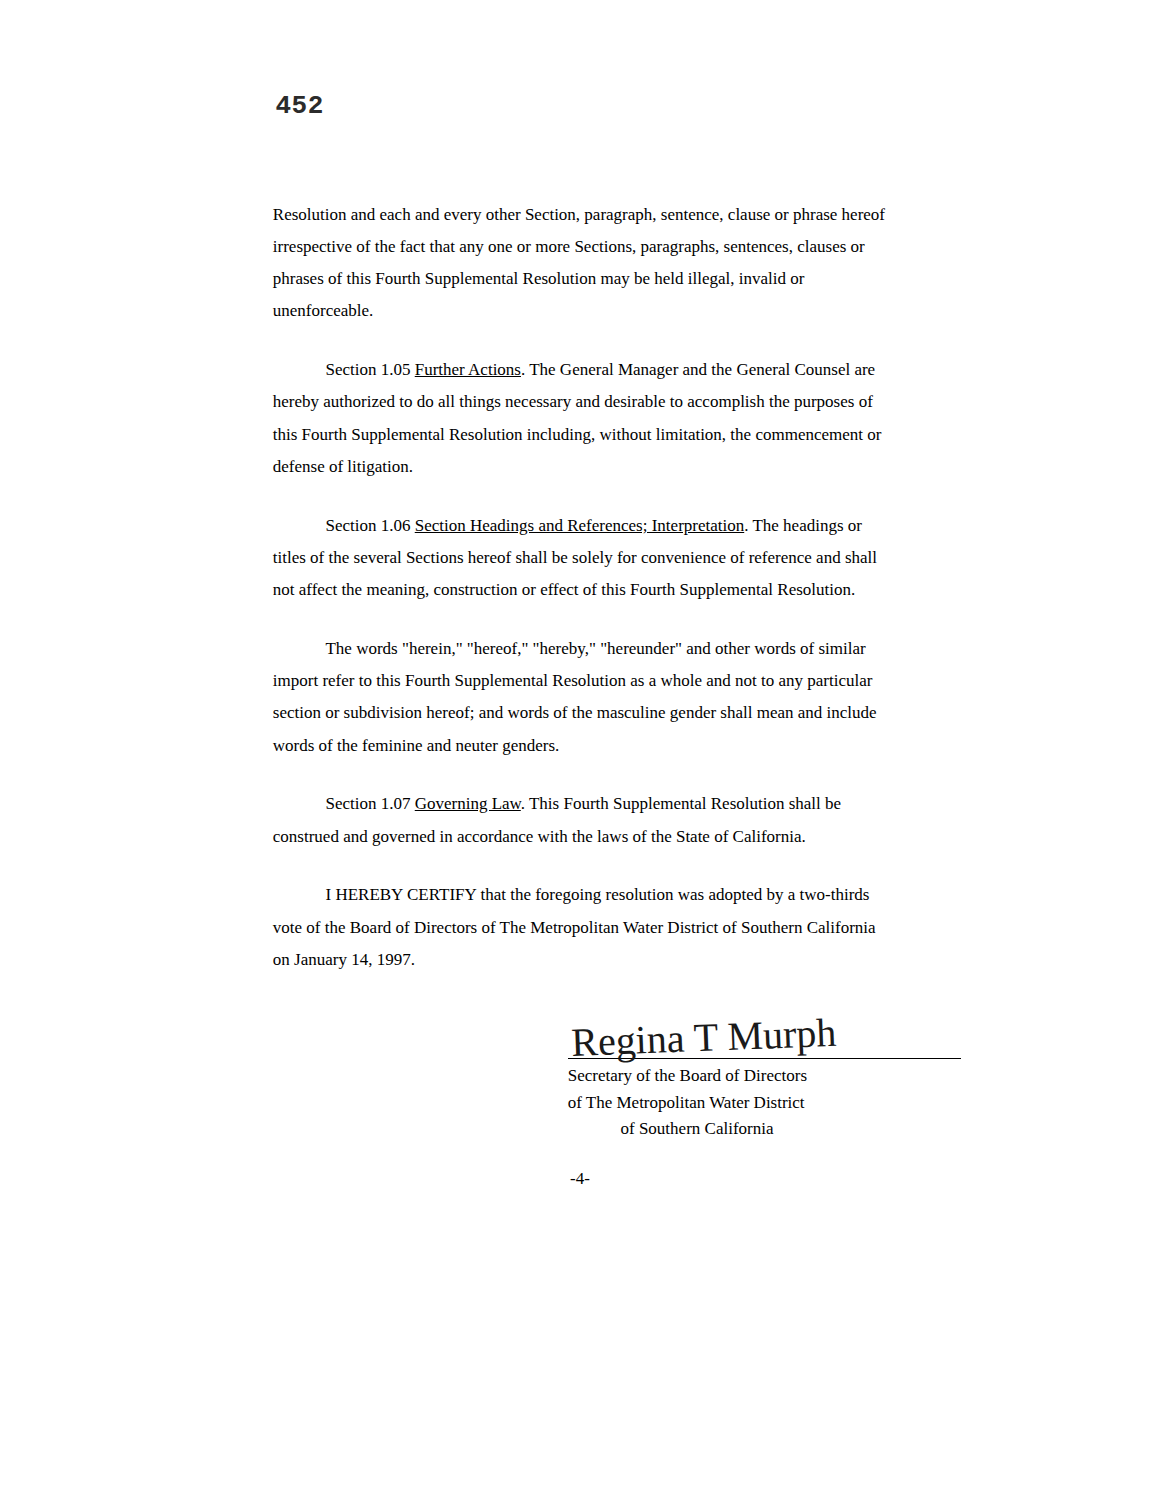452
Resolution and each and every other Section, paragraph, sentence, clause or phrase hereof irrespective of the fact that any one or more Sections, paragraphs, sentences, clauses or phrases of this Fourth Supplemental Resolution may be held illegal, invalid or unenforceable.
Section 1.05 Further Actions. The General Manager and the General Counsel are hereby authorized to do all things necessary and desirable to accomplish the purposes of this Fourth Supplemental Resolution including, without limitation, the commencement or defense of litigation.
Section 1.06 Section Headings and References; Interpretation. The headings or titles of the several Sections hereof shall be solely for convenience of reference and shall not affect the meaning, construction or effect of this Fourth Supplemental Resolution.
The words "herein," "hereof," "hereby," "hereunder" and other words of similar import refer to this Fourth Supplemental Resolution as a whole and not to any particular section or subdivision hereof; and words of the masculine gender shall mean and include words of the feminine and neuter genders.
Section 1.07 Governing Law. This Fourth Supplemental Resolution shall be construed and governed in accordance with the laws of the State of California.
I HEREBY CERTIFY that the foregoing resolution was adopted by a two-thirds vote of the Board of Directors of The Metropolitan Water District of Southern California on January 14, 1997.
Regina T Murph
Secretary of the Board of Directors
of The Metropolitan Water District
of Southern California
-4-